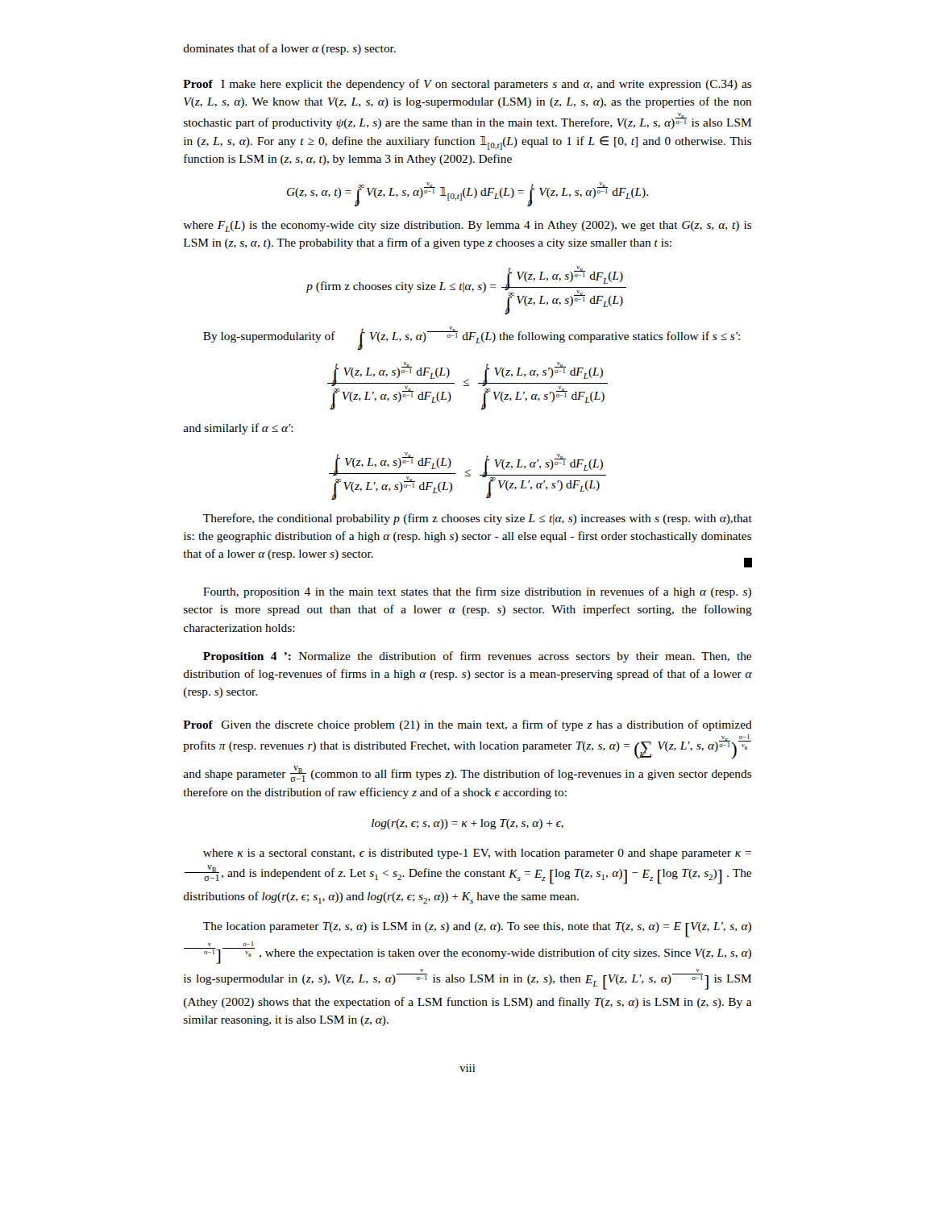dominates that of a lower α (resp. s) sector.
Proof I make here explicit the dependency of V on sectoral parameters s and α, and write expression (C.34) as V(z, L, s, α). We know that V(z, L, s, α) is log-supermodular (LSM) in (z, L, s, α), as the properties of the non stochastic part of productivity ψ(z, L, s) are the same than in the main text. Therefore, V(z, L, s, α)νR σ−1 is also LSM in (z, L, s, α). For any t ≥ 0, define the auxiliary function 𝟙[0,t](L) equal to 1 if L ∈ [0, t] and 0 otherwise. This function is LSM in (z, s, α, t), by lemma 3 in Athey (2002). Define
G(z, s, α, t) = ∫∞0 V(z, L, s, α)νR σ−1 𝟙[0,t](L) dFL(L) = ∫t 0 V(z, L, s, α)νR σ−1 dFL(L).
where FL(L) is the economy-wide city size distribution. By lemma 4 in Athey (2002), we get that G(z, s, α, t) is LSM in (z, s, α, t). The probability that a firm of a given type z chooses a city size smaller than t is:
p (firm z chooses city size L ≤ t|α, s) = ∫t 0 V(z, L, α, s)νR σ−1 dFL(L) ∫∞0 V(z, L, α, s)νR σ−1 dFL(L)
By log-supermodularity of ∫t 0 V(z, L, s, α)νR σ−1 dFL(L) the following comparative statics follow if s ≤ s′:
∫t 0 V(z, L, α, s)νR σ−1 dFL(L) ∫∞0 V(z, L′, α, s)νR σ−1 dFL(L) ≤ ∫t 0 V(z, L, α, s′)νR σ−1 dFL(L) ∫∞0 V(z, L′, α, s′)νR σ−1 dFL(L)
and similarly if α ≤ α′:
∫t 0 V(z, L, α, s)νR σ−1 dFL(L) ∫∞0 V(z, L′, α, s)νR σ−1 dFL(L) ≤ ∫t 0 V(z, L, α′, s)νR σ−1 dFL(L) ∫∞0 V(z, L′, α′, s′) dFL(L)
Therefore, the conditional probability p (firm z chooses city size L ≤ t|α, s) increases with s (resp. with α),that is: the geographic distribution of a high α (resp. high s) sector - all else equal - first order stochastically dominates that of a lower α (resp. lower s) sector.
Fourth, proposition 4 in the main text states that the firm size distribution in revenues of a high α (resp. s) sector is more spread out than that of a lower α (resp. s) sector. With imperfect sorting, the following characterization holds:
Proposition 4 ’: Normalize the distribution of firm revenues across sectors by their mean. Then, the distribution of log-revenues of firms in a high α (resp. s) sector is a mean-preserving spread of that of a lower α (resp. s) sector.
Proof Given the discrete choice problem (21) in the main text, a firm of type z has a distribution of optimized profits π (resp. revenues r) that is distributed Frechet, with location parameter T(z, s, α) = (∑L′ V(z, L′, s, α)νR σ−1)σ−1 νR and shape parameter νR σ−1 (common to all firm types z). The distribution of log-revenues in a given sector depends therefore on the distribution of raw efficiency z and of a shock ϵ according to:
log(r(z, ϵ; s, α)) = κ + log T(z, s, α) + ϵ,
where κ is a sectoral constant, ϵ is distributed type-1 EV, with location parameter 0 and shape parameter κ = νR σ−1, and is independent of z. Let s1 < s2. Define the constant Ks = Ez [log T(z, s1, α)] − Ez [log T(z, s2)] . The distributions of log(r(z, ϵ; s1, α)) and log(r(z, ϵ; s2, α)) + Ks have the same mean.
The location parameter T(z, s, α) is LSM in (z, s) and (z, α). To see this, note that T(z, s, α) = E [V(z, L′, s, α)νσ−1]σ−1 νR , where the expectation is taken over the economy-wide distribution of city sizes. Since V(z, L, s, α) is log-supermodular in (z, s), V(z, L, s, α)νσ−1 is also LSM in in (z, s), then EL [V(z, L′, s, α)νσ−1] is LSM (Athey (2002) shows that the expectation of a LSM function is LSM) and finally T(z, s, α) is LSM in (z, s). By a similar reasoning, it is also LSM in (z, α).
viii